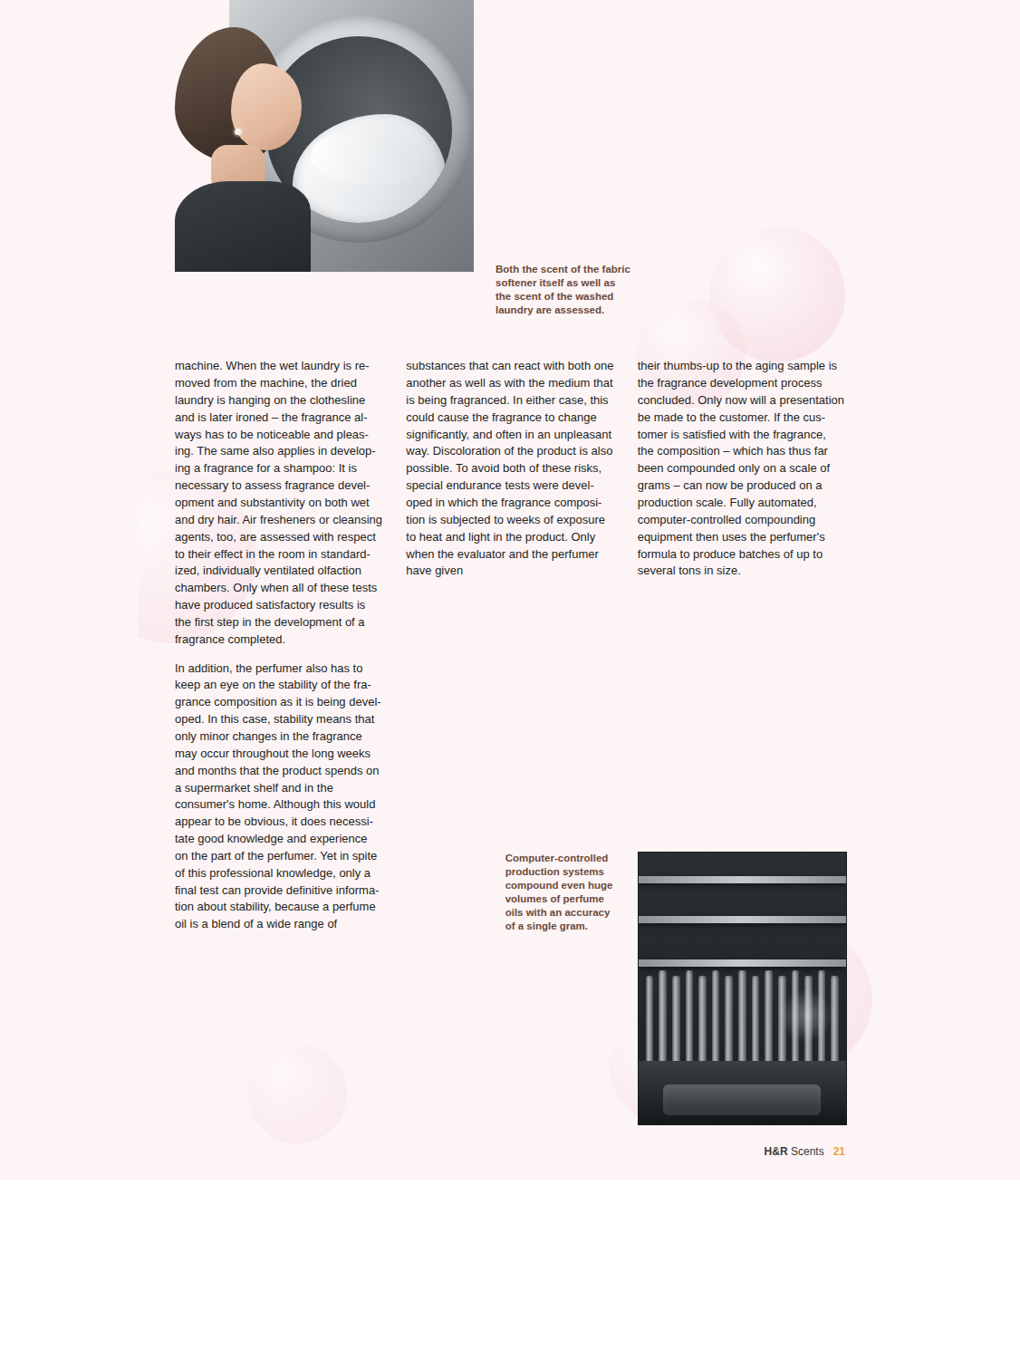Both the scent of the fabric softener itself as well as the scent of the washed laundry are assessed.
machine. When the wet laundry is removed from the machine, the dried laundry is hanging on the clothesline and is later ironed – the fragrance always has to be noticeable and pleasing. The same also applies in developing a fragrance for a shampoo: It is necessary to assess fragrance development and substantivity on both wet and dry hair. Air fresheners or cleansing agents, too, are assessed with respect to their effect in the room in standardized, individually ventilated olfaction chambers. Only when all of these tests have produced satisfactory results is the first step in the development of a fragrance completed.
In addition, the perfumer also has to keep an eye on the stability of the fragrance composition as it is being developed. In this case, stability means that only minor changes in the fragrance may occur throughout the long weeks and months that the product spends on a supermarket shelf and in the consumer's home. Although this would appear to be obvious, it does necessitate good knowledge and experience on the part of the perfumer. Yet in spite of this professional knowledge, only a final test can provide definitive information about stability, because a perfume oil is a blend of a wide range of
substances that can react with both one another as well as with the medium that is being fragranced. In either case, this could cause the fragrance to change significantly, and often in an unpleasant way. Discoloration of the product is also possible. To avoid both of these risks, special endurance tests were developed in which the fragrance composition is subjected to weeks of exposure to heat and light in the product. Only when the evaluator and the perfumer have given
Computer-controlled production systems compound even huge volumes of perfume oils with an accuracy of a single gram.
their thumbs-up to the aging sample is the fragrance development process concluded. Only now will a presentation be made to the customer. If the customer is satisfied with the fragrance, the composition – which has thus far been compounded only on a scale of grams – can now be produced on a production scale. Fully automated, computer-controlled compounding equipment then uses the perfumer's formula to produce batches of up to several tons in size.
H&R Scents 21